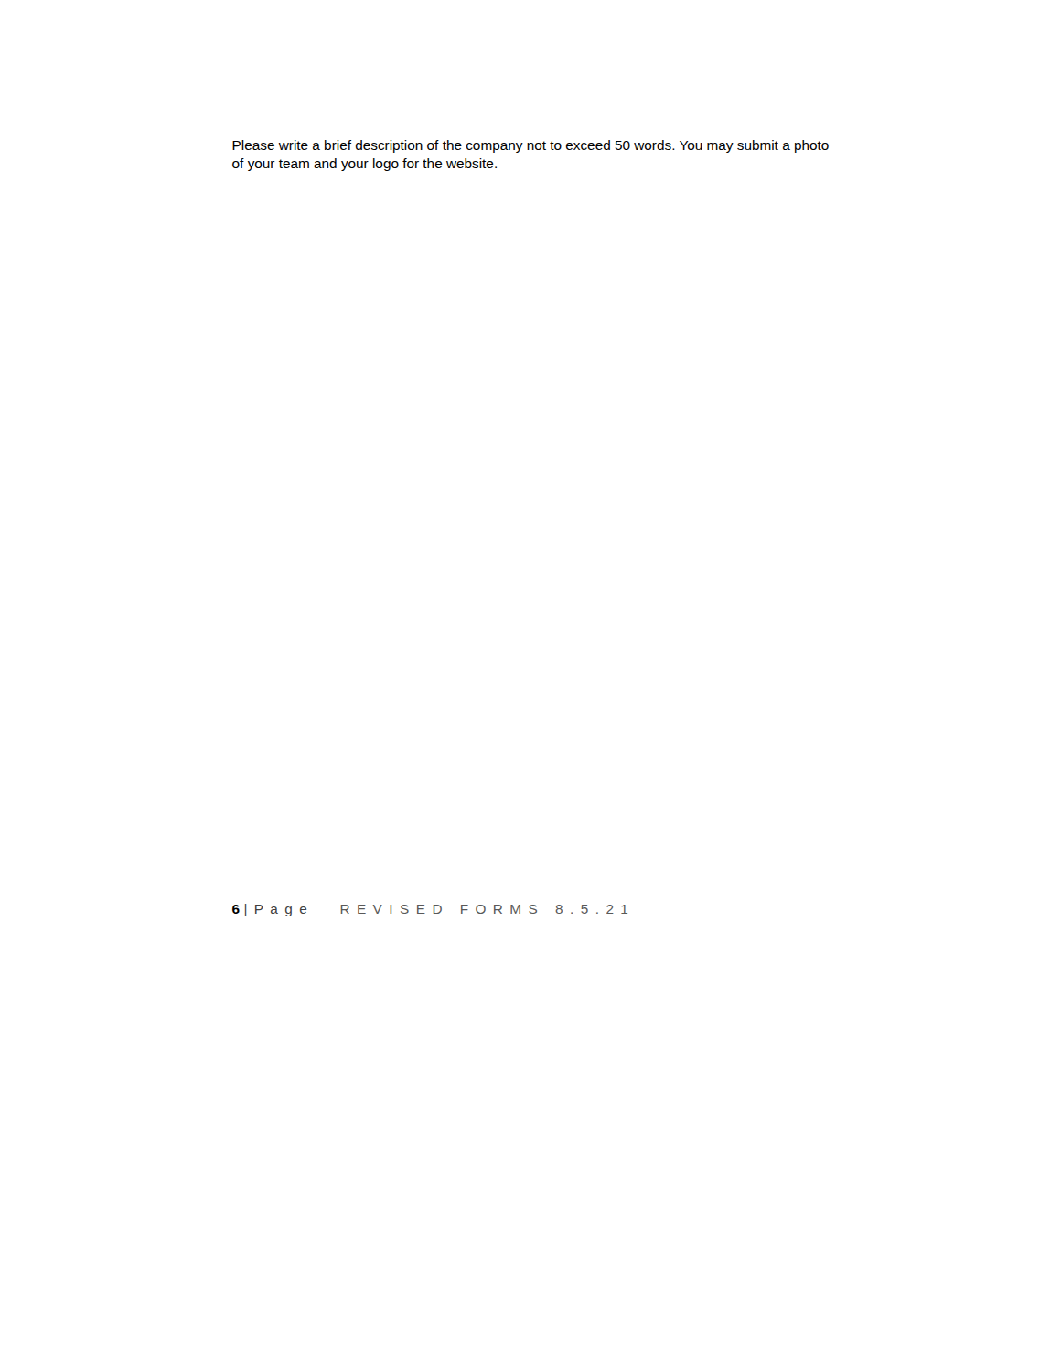Please write a brief description of the company not to exceed 50 words. You may submit a photo of your team and your logo for the website.
6 | P a g e R E V I S E D F O R M S 8 . 5 . 2 1